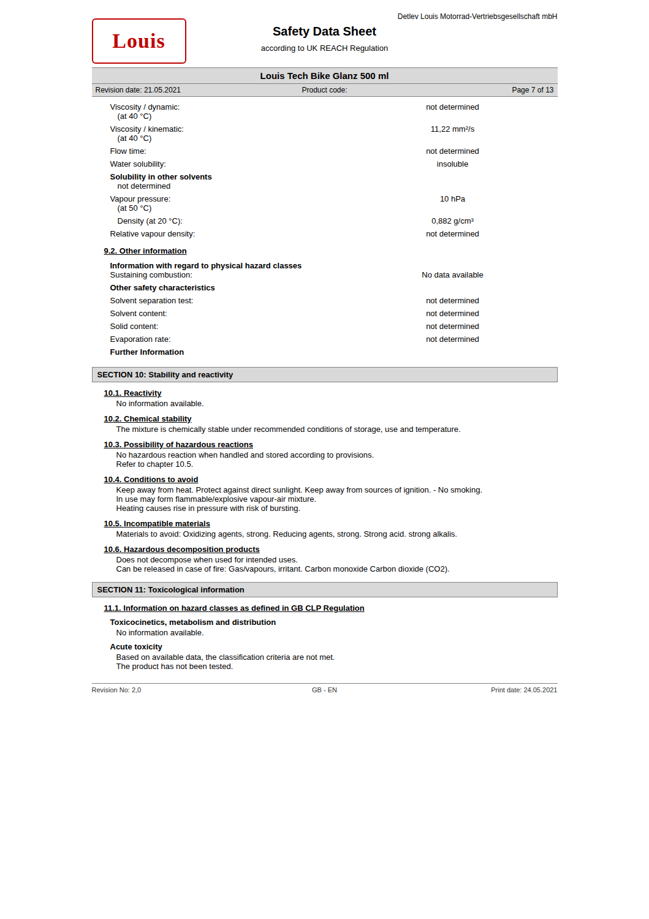Louis
Detlev Louis Motorrad-Vertriebsgesellschaft mbH
Safety Data Sheet
according to UK REACH Regulation
Louis Tech Bike Glanz 500 ml
Revision date: 21.05.2021
Product code:
Page 7 of 13
| Viscosity / dynamic: (at 40 °C) | not determined |
| Viscosity / kinematic: (at 40 °C) | 11,22 mm²/s |
| Flow time: | not determined |
| Water solubility: | insoluble |
| Solubility in other solvents not determined | |
| Vapour pressure: (at 50 °C) | 10 hPa |
| Density (at 20 °C): | 0,882 g/cm³ |
| Relative vapour density: | not determined |
9.2. Other information
| Information with regard to physical hazard classes Sustaining combustion: | No data available |
| Other safety characteristics | |
| Solvent separation test: | not determined |
| Solvent content: | not determined |
| Solid content: | not determined |
| Evaporation rate: | not determined |
| Further Information | |
SECTION 10: Stability and reactivity
10.1. Reactivity
No information available.
10.2. Chemical stability
The mixture is chemically stable under recommended conditions of storage, use and temperature.
10.3. Possibility of hazardous reactions
No hazardous reaction when handled and stored according to provisions.
Refer to chapter 10.5.
10.4. Conditions to avoid
Keep away from heat. Protect against direct sunlight. Keep away from sources of ignition. - No smoking.
In use may form flammable/explosive vapour-air mixture.
Heating causes rise in pressure with risk of bursting.
10.5. Incompatible materials
Materials to avoid: Oxidizing agents, strong. Reducing agents, strong. Strong acid. strong alkalis.
10.6. Hazardous decomposition products
Does not decompose when used for intended uses.
Can be released in case of fire: Gas/vapours, irritant. Carbon monoxide Carbon dioxide (CO2).
SECTION 11: Toxicological information
11.1. Information on hazard classes as defined in GB CLP Regulation
Toxicocinetics, metabolism and distribution
No information available.
Acute toxicity
Based on available data, the classification criteria are not met.
The product has not been tested.
Revision No: 2,0
GB - EN
Print date: 24.05.2021